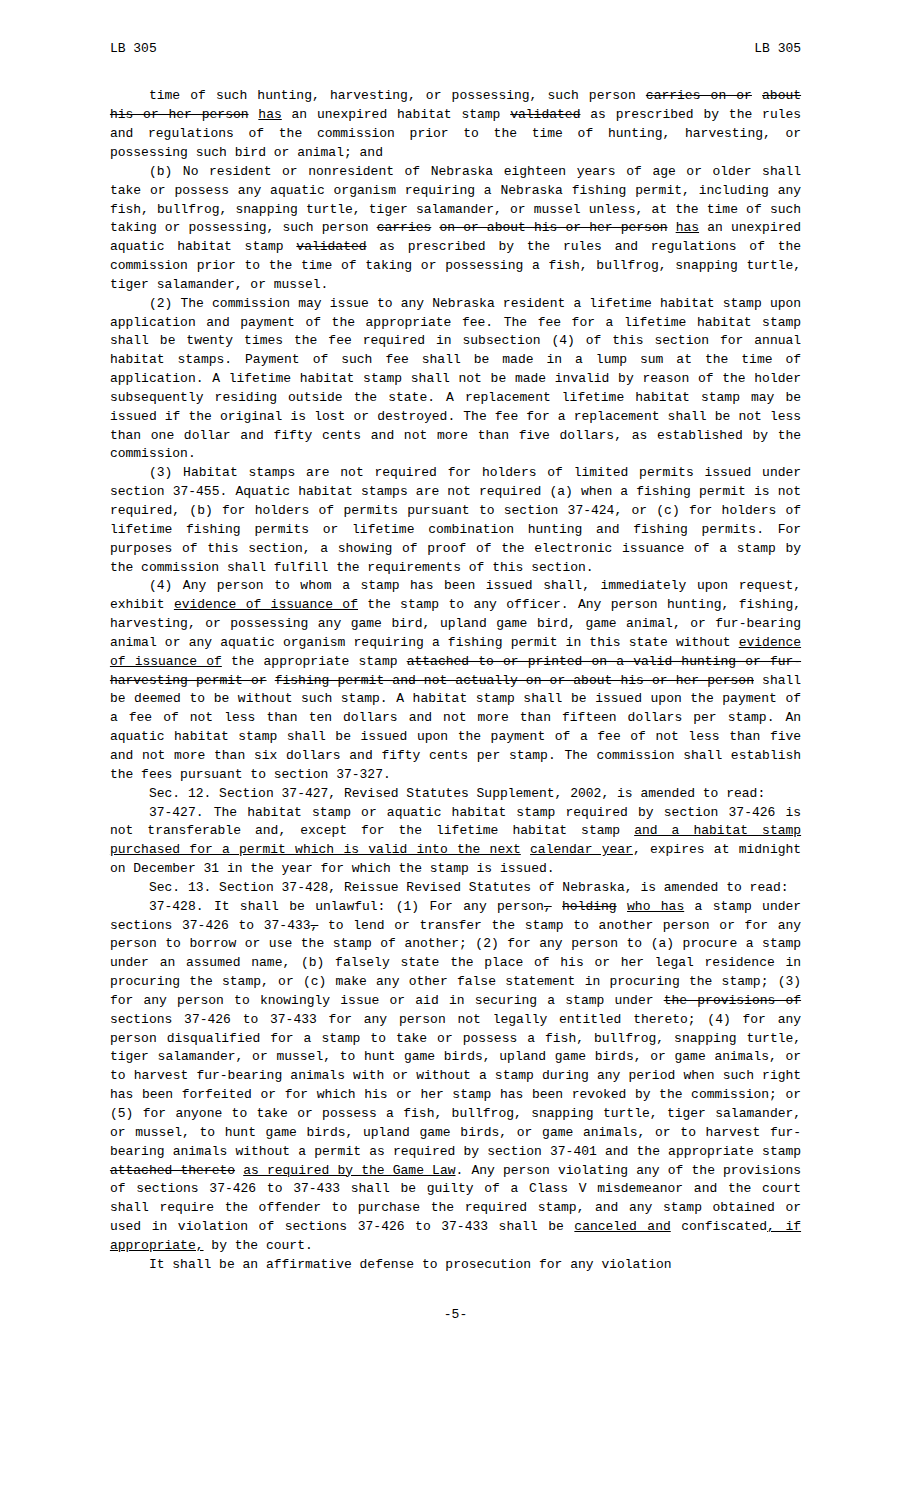LB 305 LB 305
time of such hunting, harvesting, or possessing, such person carries on or about his or her person has an unexpired habitat stamp validated as prescribed by the rules and regulations of the commission prior to the time of hunting, harvesting, or possessing such bird or animal; and
(b) No resident or nonresident of Nebraska eighteen years of age or older shall take or possess any aquatic organism requiring a Nebraska fishing permit, including any fish, bullfrog, snapping turtle, tiger salamander, or mussel unless, at the time of such taking or possessing, such person carries on or about his or her person has an unexpired aquatic habitat stamp validated as prescribed by the rules and regulations of the commission prior to the time of taking or possessing a fish, bullfrog, snapping turtle, tiger salamander, or mussel.
(2) The commission may issue to any Nebraska resident a lifetime habitat stamp upon application and payment of the appropriate fee. The fee for a lifetime habitat stamp shall be twenty times the fee required in subsection (4) of this section for annual habitat stamps. Payment of such fee shall be made in a lump sum at the time of application. A lifetime habitat stamp shall not be made invalid by reason of the holder subsequently residing outside the state. A replacement lifetime habitat stamp may be issued if the original is lost or destroyed. The fee for a replacement shall be not less than one dollar and fifty cents and not more than five dollars, as established by the commission.
(3) Habitat stamps are not required for holders of limited permits issued under section 37-455. Aquatic habitat stamps are not required (a) when a fishing permit is not required, (b) for holders of permits pursuant to section 37-424, or (c) for holders of lifetime fishing permits or lifetime combination hunting and fishing permits. For purposes of this section, a showing of proof of the electronic issuance of a stamp by the commission shall fulfill the requirements of this section.
(4) Any person to whom a stamp has been issued shall, immediately upon request, exhibit evidence of issuance of the stamp to any officer. Any person hunting, fishing, harvesting, or possessing any game bird, upland game bird, game animal, or fur-bearing animal or any aquatic organism requiring a fishing permit in this state without evidence of issuance of the appropriate stamp attached to or printed on a valid hunting or fur-harvesting permit or fishing permit and not actually on or about his or her person shall be deemed to be without such stamp. A habitat stamp shall be issued upon the payment of a fee of not less than ten dollars and not more than fifteen dollars per stamp. An aquatic habitat stamp shall be issued upon the payment of a fee of not less than five and not more than six dollars and fifty cents per stamp. The commission shall establish the fees pursuant to section 37-327.
Sec. 12. Section 37-427, Revised Statutes Supplement, 2002, is amended to read:
37-427. The habitat stamp or aquatic habitat stamp required by section 37-426 is not transferable and, except for the lifetime habitat stamp and a habitat stamp purchased for a permit which is valid into the next calendar year, expires at midnight on December 31 in the year for which the stamp is issued.
Sec. 13. Section 37-428, Reissue Revised Statutes of Nebraska, is amended to read:
37-428. It shall be unlawful: (1) For any person, holding who has a stamp under sections 37-426 to 37-433, to lend or transfer the stamp to another person or for any person to borrow or use the stamp of another; (2) for any person to (a) procure a stamp under an assumed name, (b) falsely state the place of his or her legal residence in procuring the stamp, or (c) make any other false statement in procuring the stamp; (3) for any person to knowingly issue or aid in securing a stamp under the provisions of sections 37-426 to 37-433 for any person not legally entitled thereto; (4) for any person disqualified for a stamp to take or possess a fish, bullfrog, snapping turtle, tiger salamander, or mussel, to hunt game birds, upland game birds, or game animals, or to harvest fur-bearing animals with or without a stamp during any period when such right has been forfeited or for which his or her stamp has been revoked by the commission; or (5) for anyone to take or possess a fish, bullfrog, snapping turtle, tiger salamander, or mussel, to hunt game birds, upland game birds, or game animals, or to harvest fur-bearing animals without a permit as required by section 37-401 and the appropriate stamp attached thereto as required by the Game Law. Any person violating any of the provisions of sections 37-426 to 37-433 shall be guilty of a Class V misdemeanor and the court shall require the offender to purchase the required stamp, and any stamp obtained or used in violation of sections 37-426 to 37-433 shall be canceled and confiscated, if appropriate, by the court.
It shall be an affirmative defense to prosecution for any violation
-5-